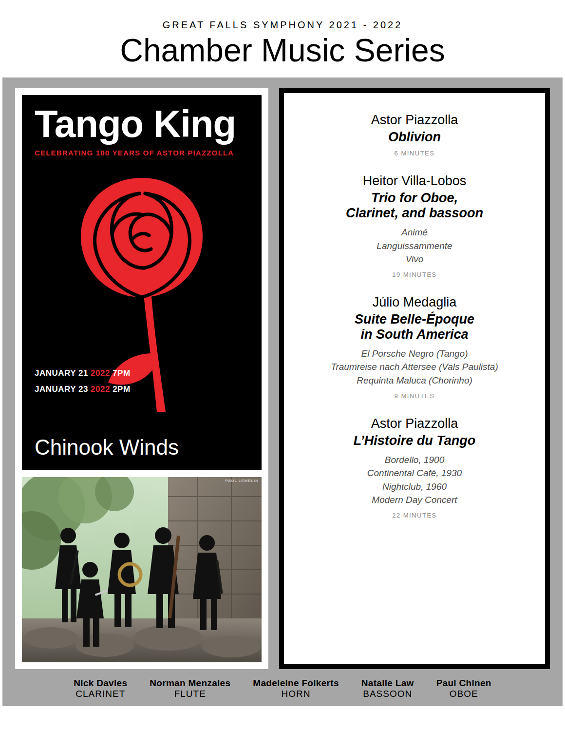Great Falls Symphony 2021 - 2022
Chamber Music Series
Tango King
Celebrating 100 years of Astor Piazzolla
JANUARY 21 2022 7PM
JANUARY 23 2022 2PM
Chinook Winds
PAUL LEMELIN
Astor Piazzolla
Oblivion
6 MINUTES
Heitor Villa-Lobos
Trio for Oboe,
Clarinet, and bassoon
Animé
Languissammente
Vivo
19 MINUTES
Júlio Medaglia
Suite Belle-Époque
in South America
El Porsche Negro (Tango)
Traumreise nach Attersee (Vals Paulista)
Requinta Maluca (Chorinho)
9 MINUTES
Astor Piazzolla
L’Histoire du Tango
Bordello, 1900
Continental Café, 1930
Nightclub, 1960
Modern Day Concert
22 MINUTES
Nick Davies
Clarinet
Norman Menzales
Flute
Madeleine Folkerts
Horn
Natalie Law
Bassoon
Paul Chinen
Oboe